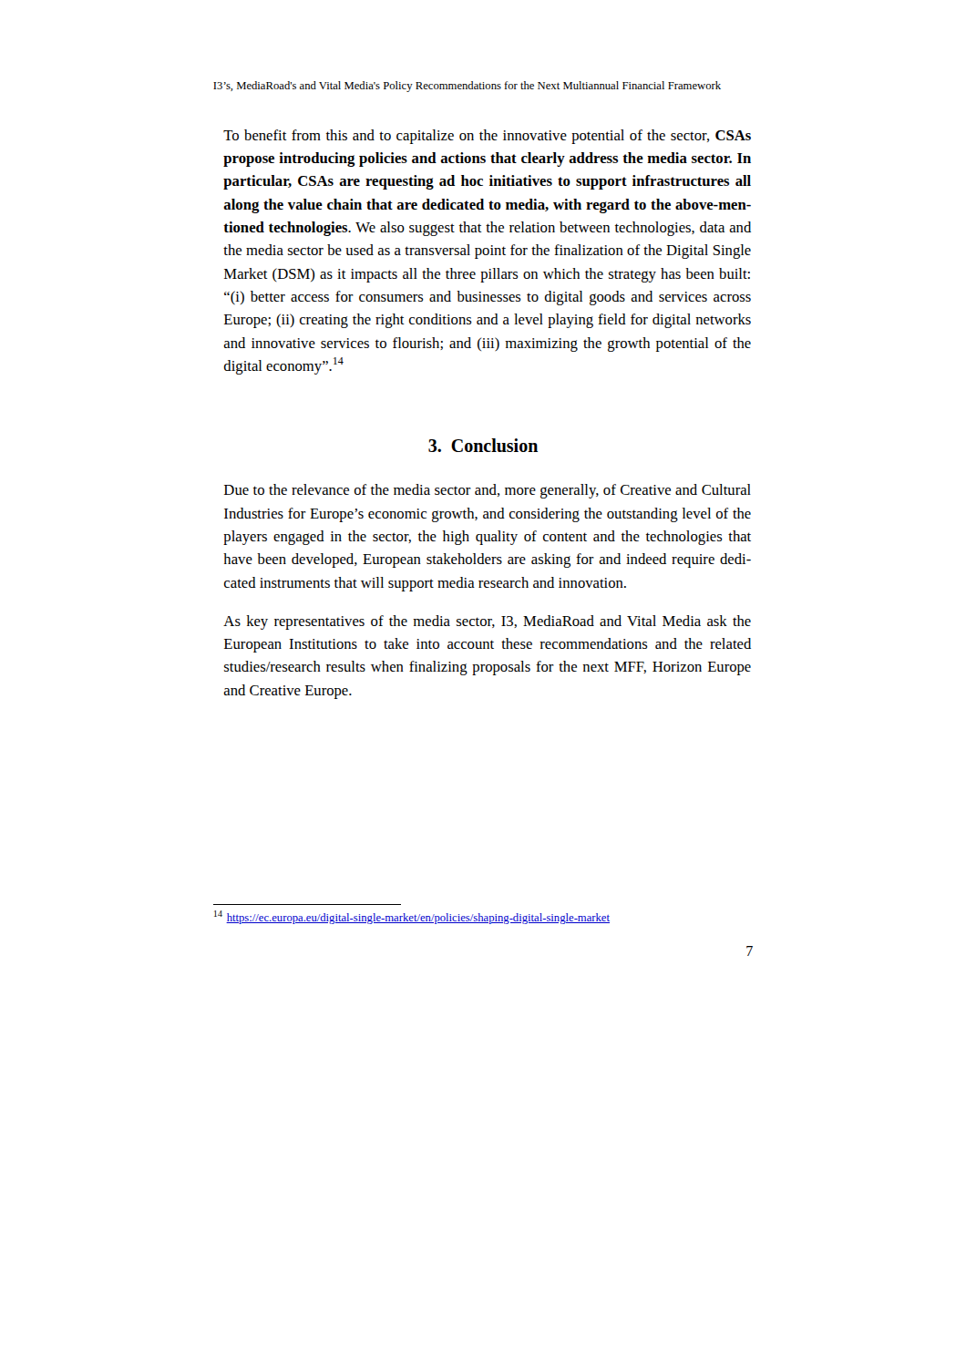I3’s, MediaRoad's and Vital Media's Policy Recommendations for the Next Multiannual Financial Framework
To benefit from this and to capitalize on the innovative potential of the sector, CSAs propose introducing policies and actions that clearly address the media sector. In particular, CSAs are requesting ad hoc initiatives to support infrastructures all along the value chain that are dedicated to media, with regard to the above-mentioned technologies. We also suggest that the relation between technologies, data and the media sector be used as a transversal point for the finalization of the Digital Single Market (DSM) as it impacts all the three pillars on which the strategy has been built: “(i) better access for consumers and businesses to digital goods and services across Europe; (ii) creating the right conditions and a level playing field for digital networks and innovative services to flourish; and (iii) maximizing the growth potential of the digital economy”.14
3. Conclusion
Due to the relevance of the media sector and, more generally, of Creative and Cultural Industries for Europe’s economic growth, and considering the outstanding level of the players engaged in the sector, the high quality of content and the technologies that have been developed, European stakeholders are asking for and indeed require dedicated instruments that will support media research and innovation.
As key representatives of the media sector, I3, MediaRoad and Vital Media ask the European Institutions to take into account these recommendations and the related studies/research results when finalizing proposals for the next MFF, Horizon Europe and Creative Europe.
14 https://ec.europa.eu/digital-single-market/en/policies/shaping-digital-single-market
7